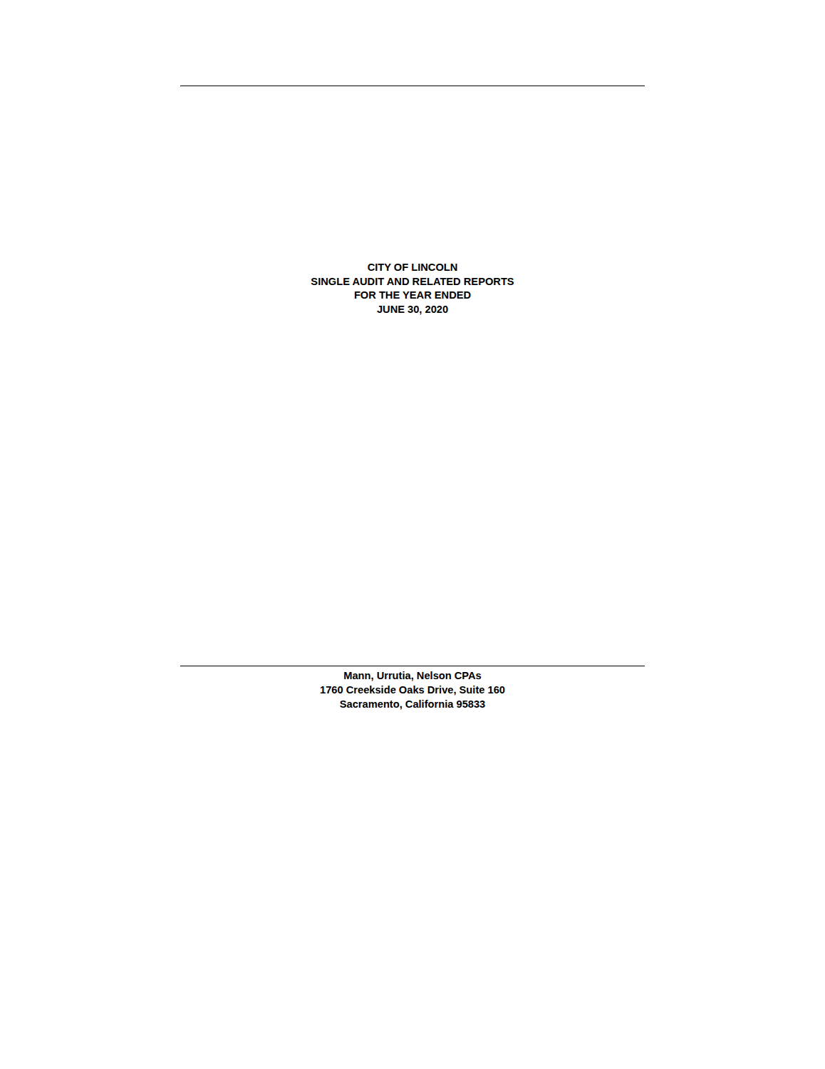CITY OF LINCOLN
SINGLE AUDIT AND RELATED REPORTS
FOR THE YEAR ENDED
JUNE 30, 2020
Mann, Urrutia, Nelson CPAs
1760 Creekside Oaks Drive, Suite 160
Sacramento, California 95833